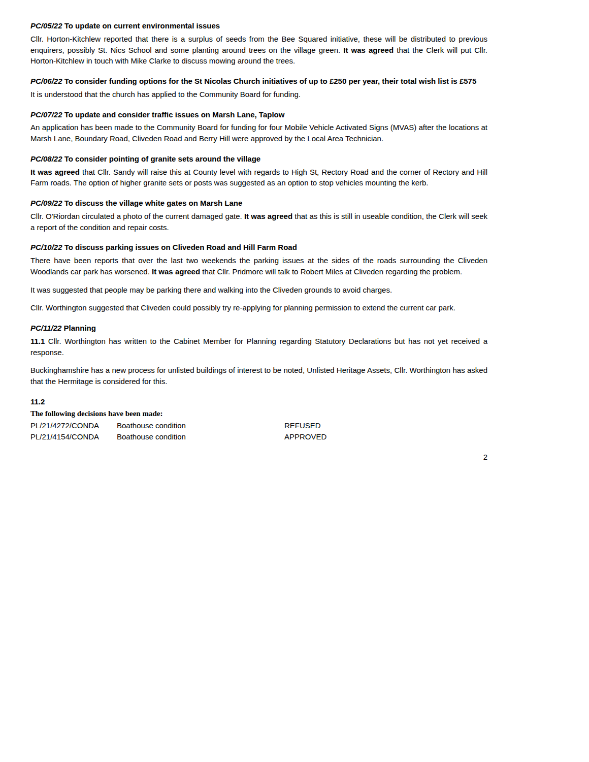PC/05/22 To update on current environmental issues
Cllr. Horton-Kitchlew reported that there is a surplus of seeds from the Bee Squared initiative, these will be distributed to previous enquirers, possibly St. Nics School and some planting around trees on the village green. It was agreed that the Clerk will put Cllr. Horton-Kitchlew in touch with Mike Clarke to discuss mowing around the trees.
PC/06/22 To consider funding options for the St Nicolas Church initiatives of up to £250 per year, their total wish list is £575
It is understood that the church has applied to the Community Board for funding.
PC/07/22 To update and consider traffic issues on Marsh Lane, Taplow
An application has been made to the Community Board for funding for four Mobile Vehicle Activated Signs (MVAS) after the locations at Marsh Lane, Boundary Road, Cliveden Road and Berry Hill were approved by the Local Area Technician.
PC/08/22 To consider pointing of granite sets around the village
It was agreed that Cllr. Sandy will raise this at County level with regards to High St, Rectory Road and the corner of Rectory and Hill Farm roads. The option of higher granite sets or posts was suggested as an option to stop vehicles mounting the kerb.
PC/09/22 To discuss the village white gates on Marsh Lane
Cllr. O'Riordan circulated a photo of the current damaged gate. It was agreed that as this is still in useable condition, the Clerk will seek a report of the condition and repair costs.
PC/10/22 To discuss parking issues on Cliveden Road and Hill Farm Road
There have been reports that over the last two weekends the parking issues at the sides of the roads surrounding the Cliveden Woodlands car park has worsened. It was agreed that Cllr. Pridmore will talk to Robert Miles at Cliveden regarding the problem.
It was suggested that people may be parking there and walking into the Cliveden grounds to avoid charges.
Cllr. Worthington suggested that Cliveden could possibly try re-applying for planning permission to extend the current car park.
PC/11/22 Planning
11.1 Cllr. Worthington has written to the Cabinet Member for Planning regarding Statutory Declarations but has not yet received a response.
Buckinghamshire has a new process for unlisted buildings of interest to be noted, Unlisted Heritage Assets, Cllr. Worthington has asked that the Hermitage is considered for this.
11.2
The following decisions have been made:
PL/21/4272/CONDA Boathouse condition REFUSED
PL/21/4154/CONDA Boathouse condition APPROVED
2